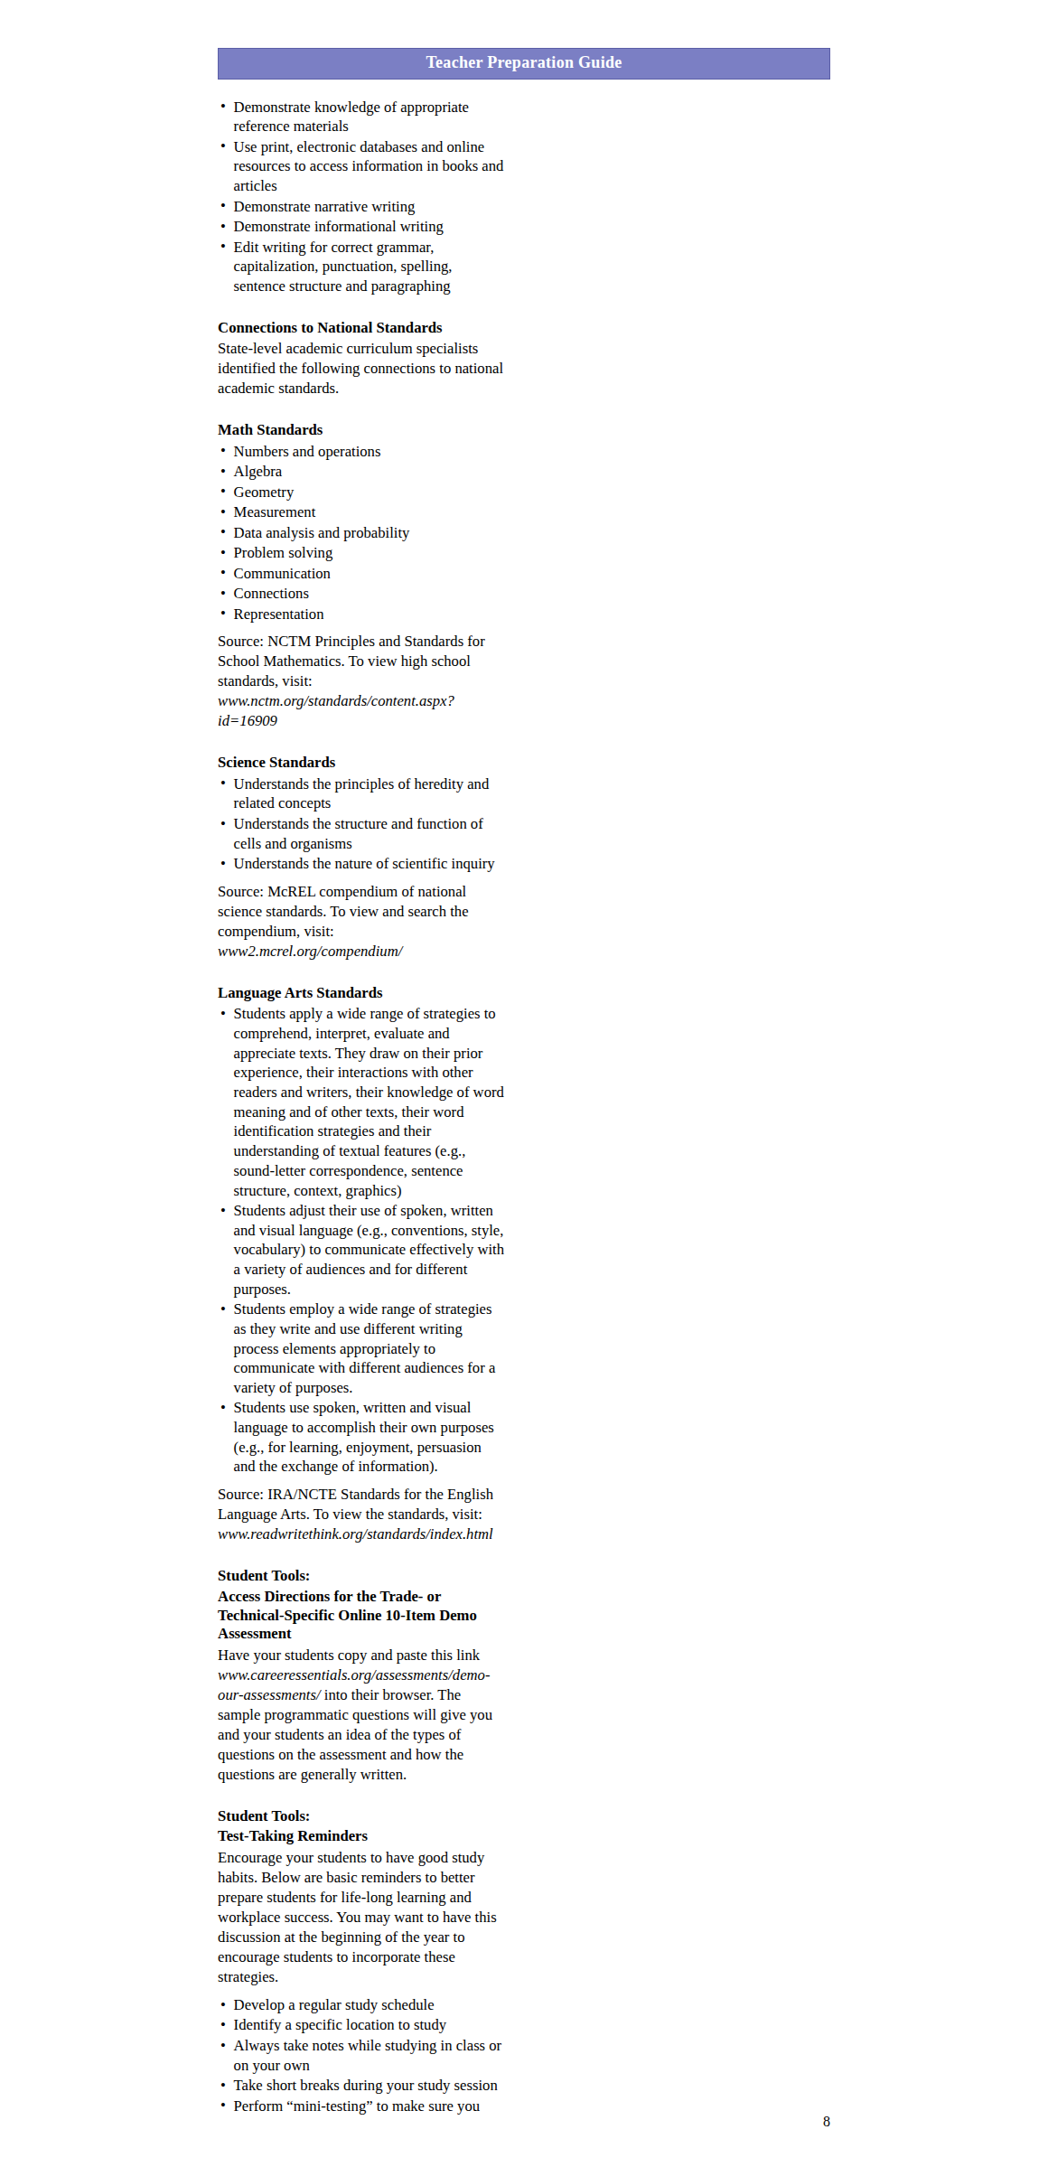Teacher Preparation Guide
Demonstrate knowledge of appropriate reference materials
Use print, electronic databases and online resources to access information in books and articles
Demonstrate narrative writing
Demonstrate informational writing
Edit writing for correct grammar, capitalization, punctuation, spelling, sentence structure and paragraphing
Connections to National Standards
State-level academic curriculum specialists identified the following connections to national academic standards.
Math Standards
Numbers and operations
Algebra
Geometry
Measurement
Data analysis and probability
Problem solving
Communication
Connections
Representation
Source: NCTM Principles and Standards for School Mathematics. To view high school standards, visit:
www.nctm.org/standards/content.aspx?id=16909
Science Standards
Understands the principles of heredity and related concepts
Understands the structure and function of cells and organisms
Understands the nature of scientific inquiry
Source: McREL compendium of national science standards. To view and search the compendium, visit: www2.mcrel.org/compendium/
Language Arts Standards
Students apply a wide range of strategies to comprehend, interpret, evaluate and appreciate texts. They draw on their prior experience, their interactions with other readers and writers, their knowledge of word meaning and of other texts, their word identification strategies and their understanding of textual features (e.g., sound-letter correspondence, sentence structure, context, graphics)
Students adjust their use of spoken, written and visual language (e.g., conventions, style, vocabulary) to communicate effectively with a variety of audiences and for different purposes.
Students employ a wide range of strategies as they write and use different writing process elements appropriately to communicate with different audiences for a variety of purposes.
Students use spoken, written and visual language to accomplish their own purposes (e.g., for learning, enjoyment, persuasion and the exchange of information).
Source: IRA/NCTE Standards for the English Language Arts. To view the standards, visit: www.readwritethink.org/standards/index.html
Student Tools:
Access Directions for the Trade- or Technical-Specific Online 10-Item Demo Assessment
Have your students copy and paste this link www.careeressentials.org/assessments/demo-our-assessments/ into their browser. The sample programmatic questions will give you and your students an idea of the types of questions on the assessment and how the questions are generally written.
Student Tools:
Test-Taking Reminders
Encourage your students to have good study habits. Below are basic reminders to better prepare students for life-long learning and workplace success. You may want to have this discussion at the beginning of the year to encourage students to incorporate these strategies.
Develop a regular study schedule
Identify a specific location to study
Always take notes while studying in class or on your own
Take short breaks during your study session
Perform “mini-testing” to make sure you
8